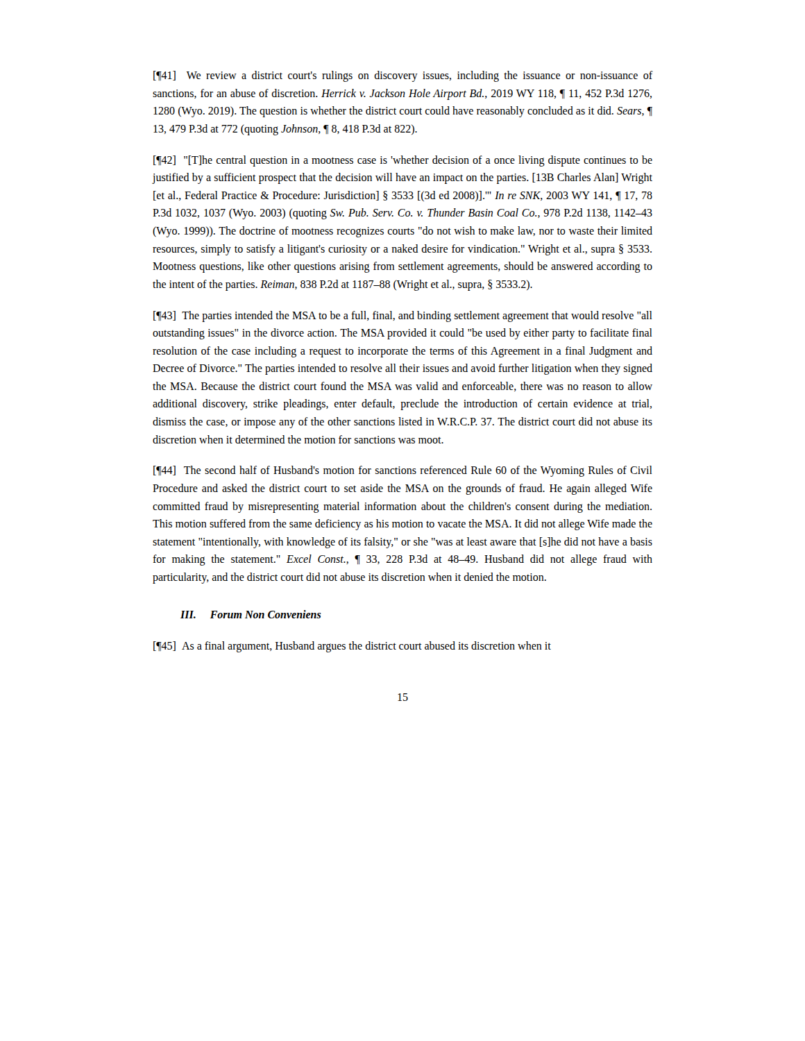[¶41] We review a district court's rulings on discovery issues, including the issuance or non-issuance of sanctions, for an abuse of discretion. Herrick v. Jackson Hole Airport Bd., 2019 WY 118, ¶ 11, 452 P.3d 1276, 1280 (Wyo. 2019). The question is whether the district court could have reasonably concluded as it did. Sears, ¶ 13, 479 P.3d at 772 (quoting Johnson, ¶ 8, 418 P.3d at 822).
[¶42] "[T]he central question in a mootness case is 'whether decision of a once living dispute continues to be justified by a sufficient prospect that the decision will have an impact on the parties. [13B Charles Alan] Wright [et al., Federal Practice & Procedure: Jurisdiction] § 3533 [(3d ed 2008)].'" In re SNK, 2003 WY 141, ¶ 17, 78 P.3d 1032, 1037 (Wyo. 2003) (quoting Sw. Pub. Serv. Co. v. Thunder Basin Coal Co., 978 P.2d 1138, 1142–43 (Wyo. 1999)). The doctrine of mootness recognizes courts "do not wish to make law, nor to waste their limited resources, simply to satisfy a litigant's curiosity or a naked desire for vindication." Wright et al., supra § 3533. Mootness questions, like other questions arising from settlement agreements, should be answered according to the intent of the parties. Reiman, 838 P.2d at 1187–88 (Wright et al., supra, § 3533.2).
[¶43] The parties intended the MSA to be a full, final, and binding settlement agreement that would resolve "all outstanding issues" in the divorce action. The MSA provided it could "be used by either party to facilitate final resolution of the case including a request to incorporate the terms of this Agreement in a final Judgment and Decree of Divorce." The parties intended to resolve all their issues and avoid further litigation when they signed the MSA. Because the district court found the MSA was valid and enforceable, there was no reason to allow additional discovery, strike pleadings, enter default, preclude the introduction of certain evidence at trial, dismiss the case, or impose any of the other sanctions listed in W.R.C.P. 37. The district court did not abuse its discretion when it determined the motion for sanctions was moot.
[¶44] The second half of Husband's motion for sanctions referenced Rule 60 of the Wyoming Rules of Civil Procedure and asked the district court to set aside the MSA on the grounds of fraud. He again alleged Wife committed fraud by misrepresenting material information about the children's consent during the mediation. This motion suffered from the same deficiency as his motion to vacate the MSA. It did not allege Wife made the statement "intentionally, with knowledge of its falsity," or she "was at least aware that [s]he did not have a basis for making the statement." Excel Const., ¶ 33, 228 P.3d at 48–49. Husband did not allege fraud with particularity, and the district court did not abuse its discretion when it denied the motion.
III. Forum Non Conveniens
[¶45] As a final argument, Husband argues the district court abused its discretion when it
15